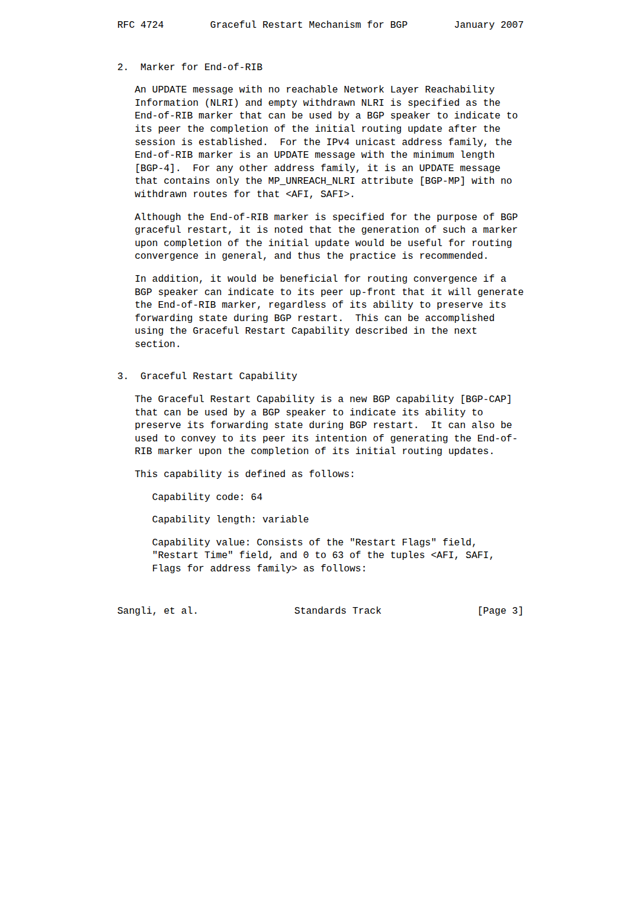RFC 4724 Graceful Restart Mechanism for BGP January 2007
2. Marker for End-of-RIB
An UPDATE message with no reachable Network Layer Reachability Information (NLRI) and empty withdrawn NLRI is specified as the End-of-RIB marker that can be used by a BGP speaker to indicate to its peer the completion of the initial routing update after the session is established. For the IPv4 unicast address family, the End-of-RIB marker is an UPDATE message with the minimum length [BGP-4]. For any other address family, it is an UPDATE message that contains only the MP_UNREACH_NLRI attribute [BGP-MP] with no withdrawn routes for that <AFI, SAFI>.
Although the End-of-RIB marker is specified for the purpose of BGP graceful restart, it is noted that the generation of such a marker upon completion of the initial update would be useful for routing convergence in general, and thus the practice is recommended.
In addition, it would be beneficial for routing convergence if a BGP speaker can indicate to its peer up-front that it will generate the End-of-RIB marker, regardless of its ability to preserve its forwarding state during BGP restart. This can be accomplished using the Graceful Restart Capability described in the next section.
3. Graceful Restart Capability
The Graceful Restart Capability is a new BGP capability [BGP-CAP] that can be used by a BGP speaker to indicate its ability to preserve its forwarding state during BGP restart. It can also be used to convey to its peer its intention of generating the End-of-RIB marker upon the completion of its initial routing updates.
This capability is defined as follows:
Capability code: 64
Capability length: variable
Capability value: Consists of the "Restart Flags" field, "Restart Time" field, and 0 to 63 of the tuples <AFI, SAFI, Flags for address family> as follows:
Sangli, et al. Standards Track [Page 3]